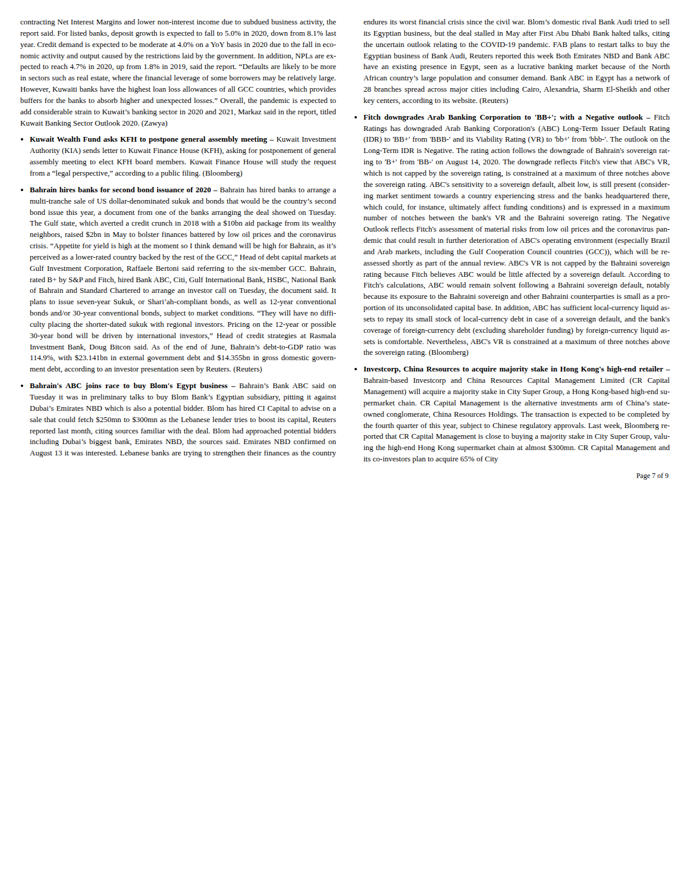contracting Net Interest Margins and lower non-interest income due to subdued business activity, the report said. For listed banks, deposit growth is expected to fall to 5.0% in 2020, down from 8.1% last year. Credit demand is expected to be moderate at 4.0% on a YoY basis in 2020 due to the fall in economic activity and output caused by the restrictions laid by the government. In addition, NPLs are expected to reach 4.7% in 2020, up from 1.8% in 2019, said the report. “Defaults are likely to be more in sectors such as real estate, where the financial leverage of some borrowers may be relatively large. However, Kuwaiti banks have the highest loan loss allowances of all GCC countries, which provides buffers for the banks to absorb higher and unexpected losses.” Overall, the pandemic is expected to add considerable strain to Kuwait’s banking sector in 2020 and 2021, Markaz said in the report, titled Kuwait Banking Sector Outlook 2020. (Zawya)
Kuwait Wealth Fund asks KFH to postpone general assembly meeting – Kuwait Investment Authority (KIA) sends letter to Kuwait Finance House (KFH), asking for postponement of general assembly meeting to elect KFH board members. Kuwait Finance House will study the request from a “legal perspective,” according to a public filing. (Bloomberg)
Bahrain hires banks for second bond issuance of 2020 – Bahrain has hired banks to arrange a multi-tranche sale of US dollar-denominated sukuk and bonds that would be the country’s second bond issue this year, a document from one of the banks arranging the deal showed on Tuesday. The Gulf state, which averted a credit crunch in 2018 with a $10bn aid package from its wealthy neighbors, raised $2bn in May to bolster finances battered by low oil prices and the coronavirus crisis. “Appetite for yield is high at the moment so I think demand will be high for Bahrain, as it’s perceived as a lower-rated country backed by the rest of the GCC,” Head of debt capital markets at Gulf Investment Corporation, Raffaele Bertoni said referring to the six-member GCC. Bahrain, rated B+ by S&P and Fitch, hired Bank ABC, Citi, Gulf International Bank, HSBC, National Bank of Bahrain and Standard Chartered to arrange an investor call on Tuesday, the document said. It plans to issue seven-year Sukuk, or Shari’ah-compliant bonds, as well as 12-year conventional bonds and/or 30-year conventional bonds, subject to market conditions. “They will have no difficulty placing the shorter-dated sukuk with regional investors. Pricing on the 12-year or possible 30-year bond will be driven by international investors,” Head of credit strategies at Rasmala Investment Bank, Doug Bitcon said. As of the end of June, Bahrain’s debt-to-GDP ratio was 114.9%, with $23.141bn in external government debt and $14.355bn in gross domestic government debt, according to an investor presentation seen by Reuters. (Reuters)
Bahrain's ABC joins race to buy Blom's Egypt business – Bahrain’s Bank ABC said on Tuesday it was in preliminary talks to buy Blom Bank’s Egyptian subsidiary, pitting it against Dubai’s Emirates NBD which is also a potential bidder. Blom has hired CI Capital to advise on a sale that could fetch $250mn to $300mn as the Lebanese lender tries to boost its capital, Reuters reported last month, citing sources familiar with the deal. Blom had approached potential bidders including Dubai’s biggest bank, Emirates NBD, the sources said. Emirates NBD confirmed on August 13 it was interested. Lebanese banks are trying to strengthen their finances as the country endures its worst financial crisis since the civil war. Blom’s domestic rival Bank Audi tried to sell its Egyptian business, but the deal stalled in May after First Abu Dhabi Bank halted talks, citing the uncertain outlook relating to the COVID-19 pandemic. FAB plans to restart talks to buy the Egyptian business of Bank Audi, Reuters reported this week Both Emirates NBD and Bank ABC have an existing presence in Egypt, seen as a lucrative banking market because of the North African country’s large population and consumer demand. Bank ABC in Egypt has a network of 28 branches spread across major cities including Cairo, Alexandria, Sharm El-Sheikh and other key centers, according to its website. (Reuters)
Fitch downgrades Arab Banking Corporation to 'BB+'; with a Negative outlook – Fitch Ratings has downgraded Arab Banking Corporation's (ABC) Long-Term Issuer Default Rating (IDR) to 'BB+' from 'BBB-' and its Viability Rating (VR) to 'bb+' from 'bbb-'. The outlook on the Long-Term IDR is Negative. The rating action follows the downgrade of Bahrain's sovereign rating to 'B+' from 'BB-' on August 14, 2020. The downgrade reflects Fitch's view that ABC's VR, which is not capped by the sovereign rating, is constrained at a maximum of three notches above the sovereign rating. ABC's sensitivity to a sovereign default, albeit low, is still present (considering market sentiment towards a country experiencing stress and the banks headquartered there, which could, for instance, ultimately affect funding conditions) and is expressed in a maximum number of notches between the bank's VR and the Bahraini sovereign rating. The Negative Outlook reflects Fitch's assessment of material risks from low oil prices and the coronavirus pandemic that could result in further deterioration of ABC's operating environment (especially Brazil and Arab markets, including the Gulf Cooperation Council countries (GCC)), which will be reassessed shortly as part of the annual review. ABC's VR is not capped by the Bahraini sovereign rating because Fitch believes ABC would be little affected by a sovereign default. According to Fitch's calculations, ABC would remain solvent following a Bahraini sovereign default, notably because its exposure to the Bahraini sovereign and other Bahraini counterparties is small as a proportion of its unconsolidated capital base. In addition, ABC has sufficient local-currency liquid assets to repay its small stock of local-currency debt in case of a sovereign default, and the bank's coverage of foreign-currency debt (excluding shareholder funding) by foreign-currency liquid assets is comfortable. Nevertheless, ABC's VR is constrained at a maximum of three notches above the sovereign rating. (Bloomberg)
Investcorp, China Resources to acquire majority stake in Hong Kong's high-end retailer – Bahrain-based Investcorp and China Resources Capital Management Limited (CR Capital Management) will acquire a majority stake in City Super Group, a Hong Kong-based high-end supermarket chain. CR Capital Management is the alternative investments arm of China’s state-owned conglomerate, China Resources Holdings. The transaction is expected to be completed by the fourth quarter of this year, subject to Chinese regulatory approvals. Last week, Bloomberg reported that CR Capital Management is close to buying a majority stake in City Super Group, valuing the high-end Hong Kong supermarket chain at almost $300mn. CR Capital Management and its co-investors plan to acquire 65% of City
Page 7 of 9